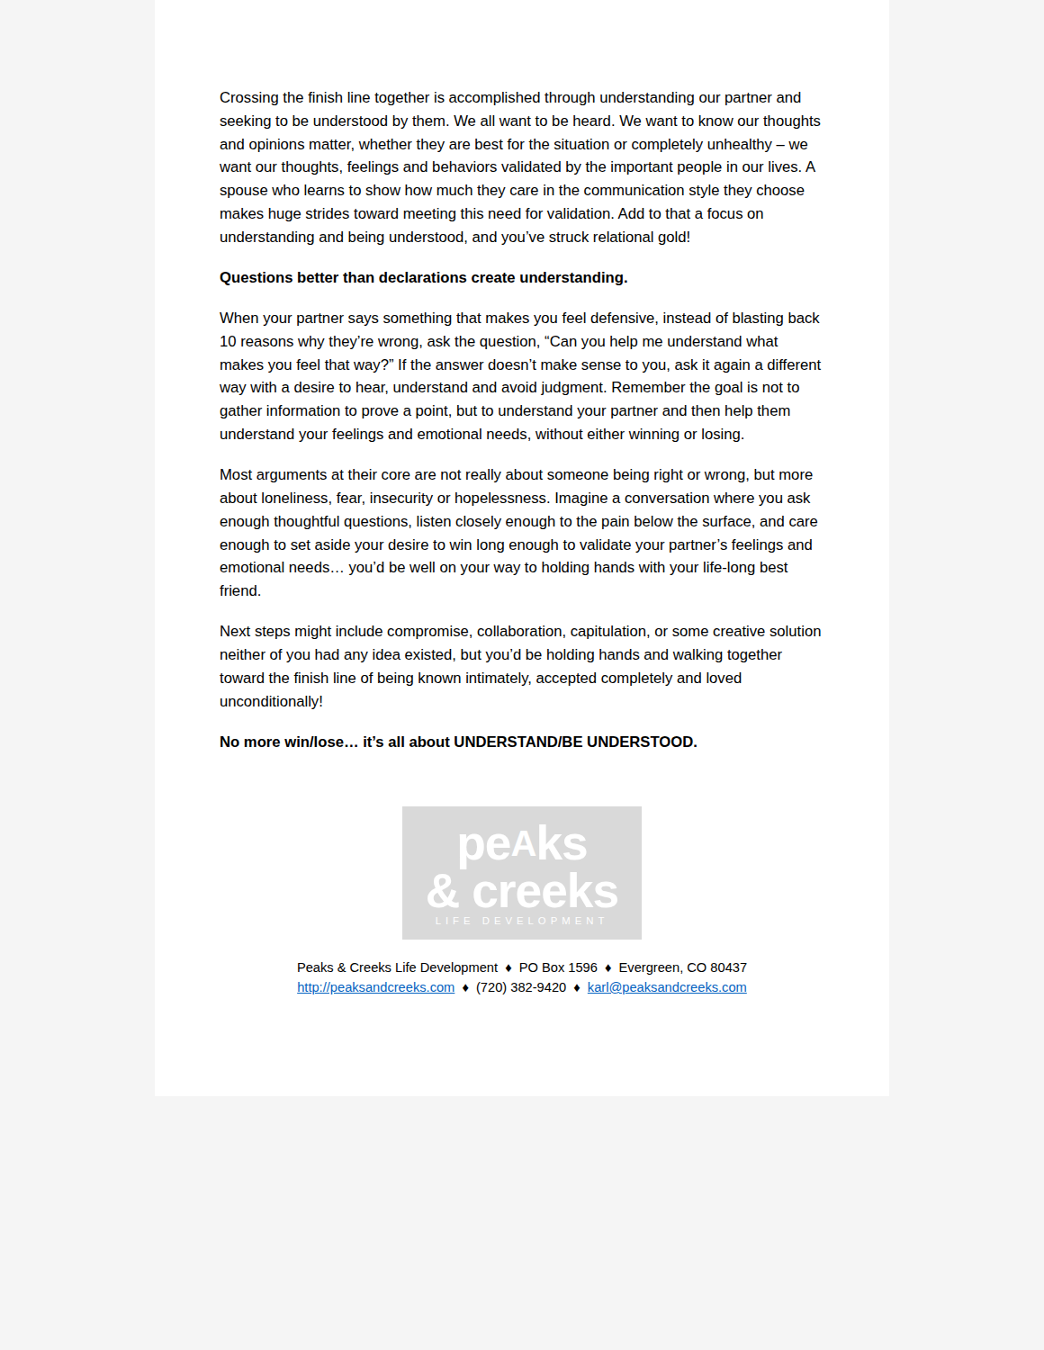Crossing the finish line together is accomplished through understanding our partner and seeking to be understood by them. We all want to be heard. We want to know our thoughts and opinions matter, whether they are best for the situation or completely unhealthy – we want our thoughts, feelings and behaviors validated by the important people in our lives. A spouse who learns to show how much they care in the communication style they choose makes huge strides toward meeting this need for validation. Add to that a focus on understanding and being understood, and you’ve struck relational gold!
Questions better than declarations create understanding.
When your partner says something that makes you feel defensive, instead of blasting back 10 reasons why they’re wrong, ask the question, “Can you help me understand what makes you feel that way?” If the answer doesn’t make sense to you, ask it again a different way with a desire to hear, understand and avoid judgment. Remember the goal is not to gather information to prove a point, but to understand your partner and then help them understand your feelings and emotional needs, without either winning or losing.
Most arguments at their core are not really about someone being right or wrong, but more about loneliness, fear, insecurity or hopelessness. Imagine a conversation where you ask enough thoughtful questions, listen closely enough to the pain below the surface, and care enough to set aside your desire to win long enough to validate your partner’s feelings and emotional needs… you’d be well on your way to holding hands with your life-long best friend.
Next steps might include compromise, collaboration, capitulation, or some creative solution neither of you had any idea existed, but you’d be holding hands and walking together toward the finish line of being known intimately, accepted completely and loved unconditionally!
No more win/lose… it’s all about UNDERSTAND/BE UNDERSTOOD.
peAks
& creeks LIFE DEVELOPMENT
Peaks & Creeks Life Development ♦ PO Box 1596 ♦ Evergreen, CO 80437
http://peaksandcreeks.com ♦ (720) 382-9420 ♦ karl@peaksandcreeks.com